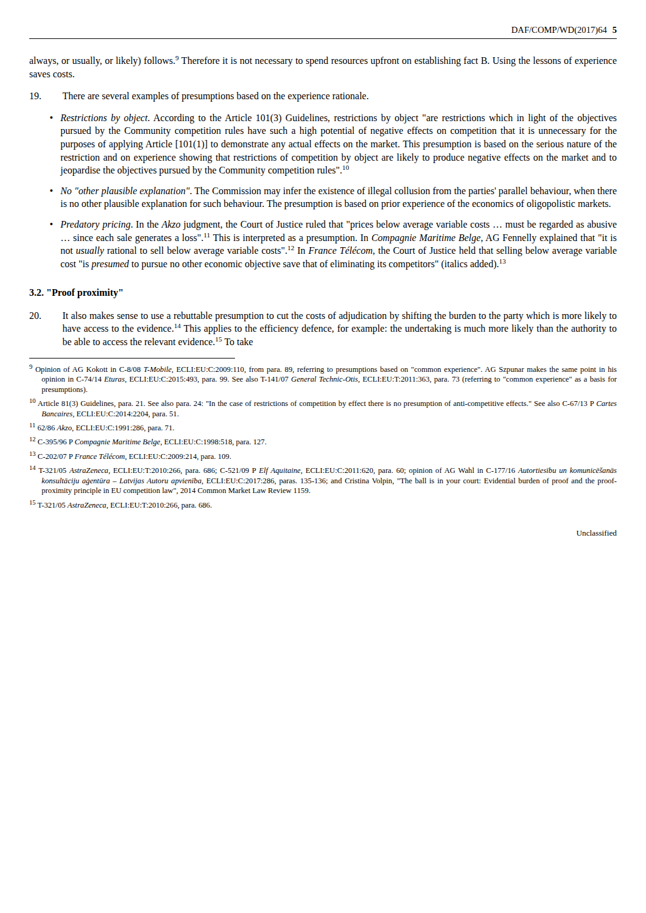DAF/COMP/WD(2017)645
always, or usually, or likely) follows.9 Therefore it is not necessary to spend resources upfront on establishing fact B. Using the lessons of experience saves costs.
19.
There are several examples of presumptions based on the experience rationale.
Restrictions by object. According to the Article 101(3) Guidelines, restrictions by object "are restrictions which in light of the objectives pursued by the Community competition rules have such a high potential of negative effects on competition that it is unnecessary for the purposes of applying Article [101(1)] to demonstrate any actual effects on the market. This presumption is based on the serious nature of the restriction and on experience showing that restrictions of competition by object are likely to produce negative effects on the market and to jeopardise the objectives pursued by the Community competition rules".10
No "other plausible explanation". The Commission may infer the existence of illegal collusion from the parties' parallel behaviour, when there is no other plausible explanation for such behaviour. The presumption is based on prior experience of the economics of oligopolistic markets.
Predatory pricing. In the Akzo judgment, the Court of Justice ruled that "prices below average variable costs … must be regarded as abusive … since each sale generates a loss".11 This is interpreted as a presumption. In Compagnie Maritime Belge, AG Fennelly explained that "it is not usually rational to sell below average variable costs".12 In France Télécom, the Court of Justice held that selling below average variable cost "is presumed to pursue no other economic objective save that of eliminating its competitors" (italics added).13
3.2. "Proof proximity"
20.
It also makes sense to use a rebuttable presumption to cut the costs of adjudication by shifting the burden to the party which is more likely to have access to the evidence.14 This applies to the efficiency defence, for example: the undertaking is much more likely than the authority to be able to access the relevant evidence.15 To take
9 Opinion of AG Kokott in C-8/08 T-Mobile, ECLI:EU:C:2009:110, from para. 89, referring to presumptions based on "common experience". AG Szpunar makes the same point in his opinion in C-74/14 Eturas, ECLI:EU:C:2015:493, para. 99. See also T-141/07 General Technic-Otis, ECLI:EU:T:2011:363, para. 73 (referring to "common experience" as a basis for presumptions).
10 Article 81(3) Guidelines, para. 21. See also para. 24: "In the case of restrictions of competition by effect there is no presumption of anti-competitive effects." See also C-67/13 P Cartes Bancaires, ECLI:EU:C:2014:2204, para. 51.
11 62/86 Akzo, ECLI:EU:C:1991:286, para. 71.
12 C-395/96 P Compagnie Maritime Belge, ECLI:EU:C:1998:518, para. 127.
13 C-202/07 P France Télécom, ECLI:EU:C:2009:214, para. 109.
14 T-321/05 AstraZeneca, ECLI:EU:T:2010:266, para. 686; C-521/09 P Elf Aquitaine, ECLI:EU:C:2011:620, para. 60; opinion of AG Wahl in C-177/16 Autortiesību un komunicēšanās konsultāciju aģentūra – Latvijas Autoru apvienība, ECLI:EU:C:2017:286, paras. 135-136; and Cristina Volpin, "The ball is in your court: Evidential burden of proof and the proof-proximity principle in EU competition law", 2014 Common Market Law Review 1159.
15 T-321/05 AstraZeneca, ECLI:EU:T:2010:266, para. 686.
Unclassified